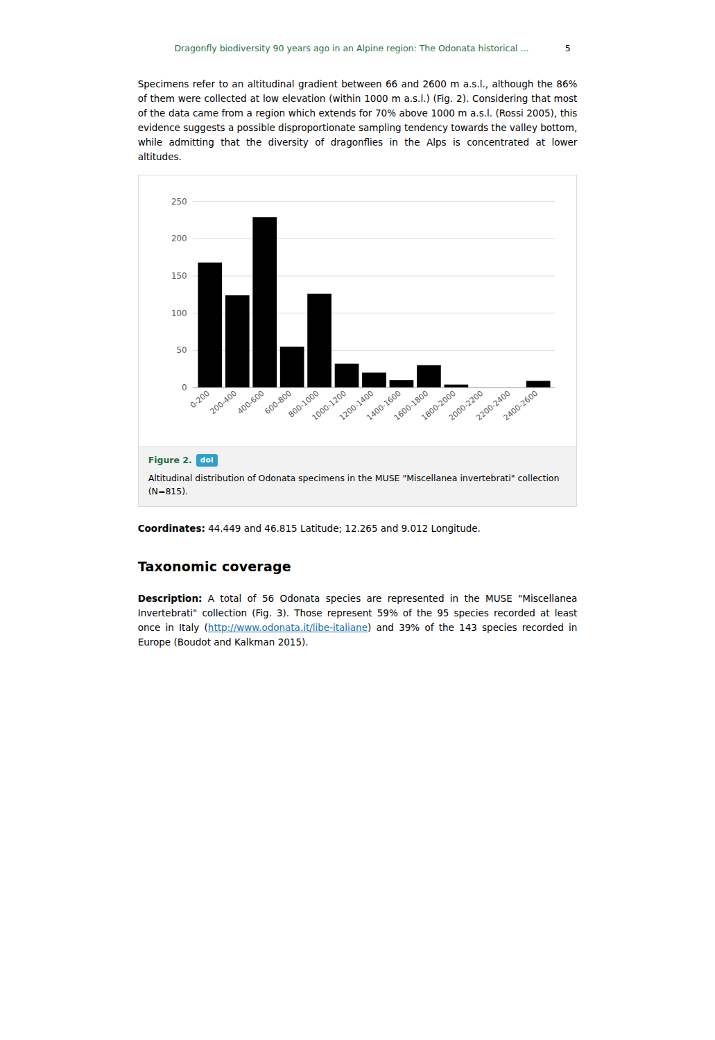Dragonfly biodiversity 90 years ago in an Alpine region: The Odonata historical ... 5
Specimens refer to an altitudinal gradient between 66 and 2600 m a.s.l., although the 86% of them were collected at low elevation (within 1000 m a.s.l.) (Fig. 2). Considering that most of the data came from a region which extends for 70% above 1000 m a.s.l. (Rossi 2005), this evidence suggests a possible disproportionate sampling tendency towards the valley bottom, while admitting that the diversity of dragonflies in the Alps is concentrated at lower altitudes.
250 200 150 100 50 0 0-200 200-400 400-600 600-800 800-1000 1000-1200 1200-1400 1400-1600 1600-1800 1800-2000 2000-2200 2200-2400 2400-2600
Figure 2. doi Altitudinal distribution of Odonata specimens in the MUSE "Miscellanea invertebrati" collection (N=815).
Coordinates: 44.449 and 46.815 Latitude; 12.265 and 9.012 Longitude.
Taxonomic coverage
Description: A total of 56 Odonata species are represented in the MUSE "Miscellanea Invertebrati" collection (Fig. 3). Those represent 59% of the 95 species recorded at least once in Italy (http://www.odonata.it/libe-italiane) and 39% of the 143 species recorded in Europe (Boudot and Kalkman 2015).